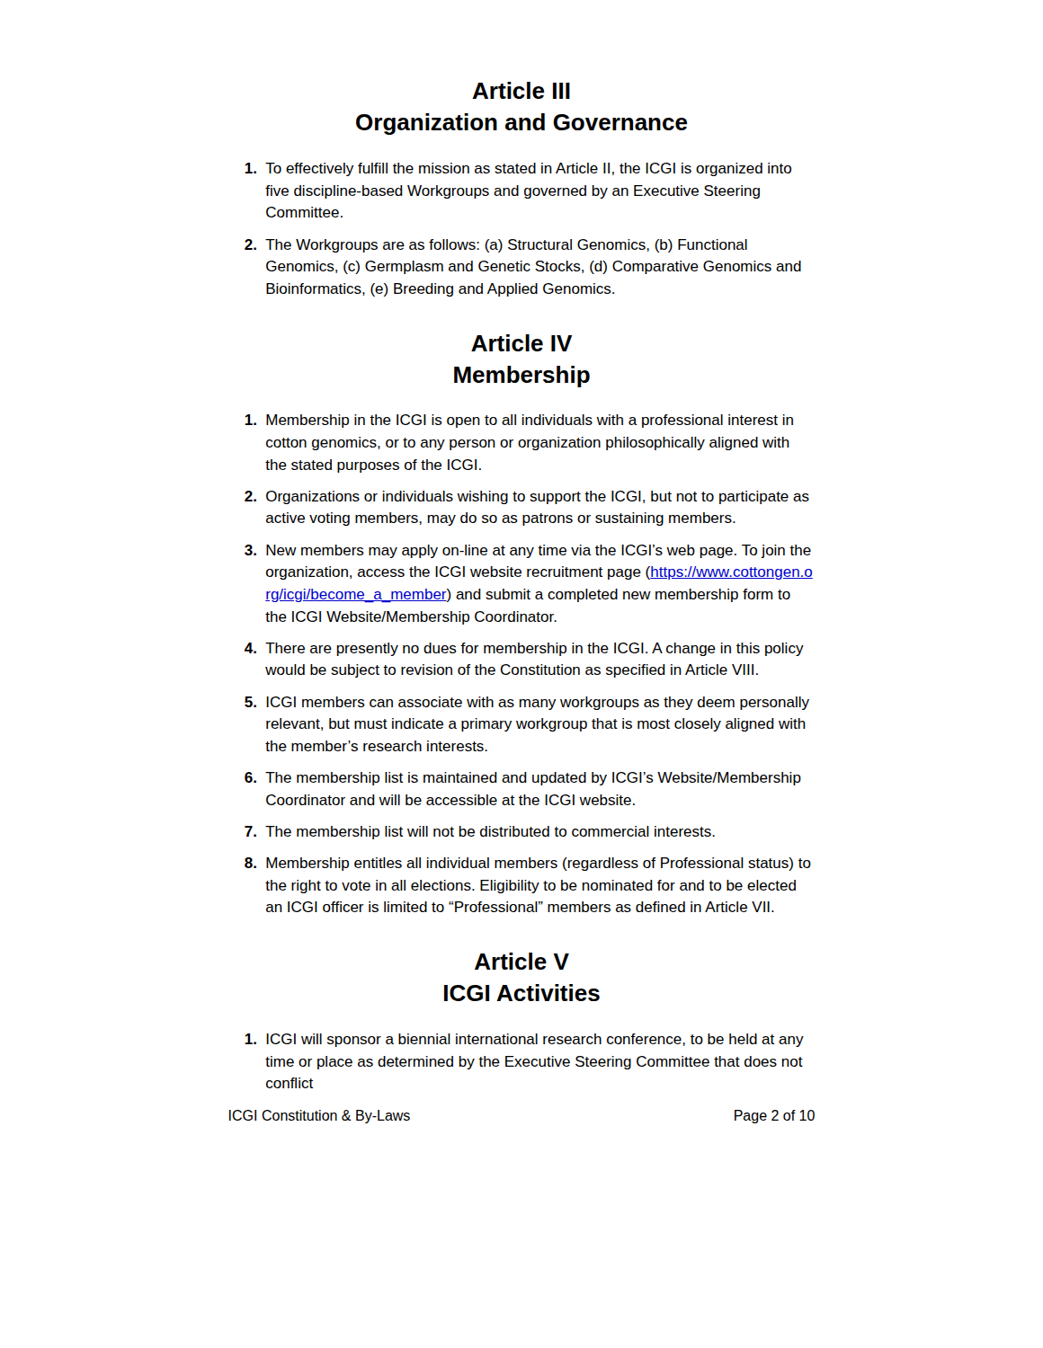Article III
Organization and Governance
1. To effectively fulfill the mission as stated in Article II, the ICGI is organized into five discipline-based Workgroups and governed by an Executive Steering Committee.
2. The Workgroups are as follows: (a) Structural Genomics, (b) Functional Genomics, (c) Germplasm and Genetic Stocks, (d) Comparative Genomics and Bioinformatics, (e) Breeding and Applied Genomics.
Article IV
Membership
1. Membership in the ICGI is open to all individuals with a professional interest in cotton genomics, or to any person or organization philosophically aligned with the stated purposes of the ICGI.
2. Organizations or individuals wishing to support the ICGI, but not to participate as active voting members, may do so as patrons or sustaining members.
3. New members may apply on-line at any time via the ICGI’s web page. To join the organization, access the ICGI website recruitment page (https://www.cottongen.org/icgi/become_a_member) and submit a completed new membership form to the ICGI Website/Membership Coordinator.
4. There are presently no dues for membership in the ICGI. A change in this policy would be subject to revision of the Constitution as specified in Article VIII.
5. ICGI members can associate with as many workgroups as they deem personally relevant, but must indicate a primary workgroup that is most closely aligned with the member’s research interests.
6. The membership list is maintained and updated by ICGI’s Website/Membership Coordinator and will be accessible at the ICGI website.
7. The membership list will not be distributed to commercial interests.
8. Membership entitles all individual members (regardless of Professional status) to the right to vote in all elections. Eligibility to be nominated for and to be elected an ICGI officer is limited to “Professional” members as defined in Article VII.
Article V
ICGI Activities
1. ICGI will sponsor a biennial international research conference, to be held at any time or place as determined by the Executive Steering Committee that does not conflict
ICGI Constitution & By-Laws Page 2 of 10